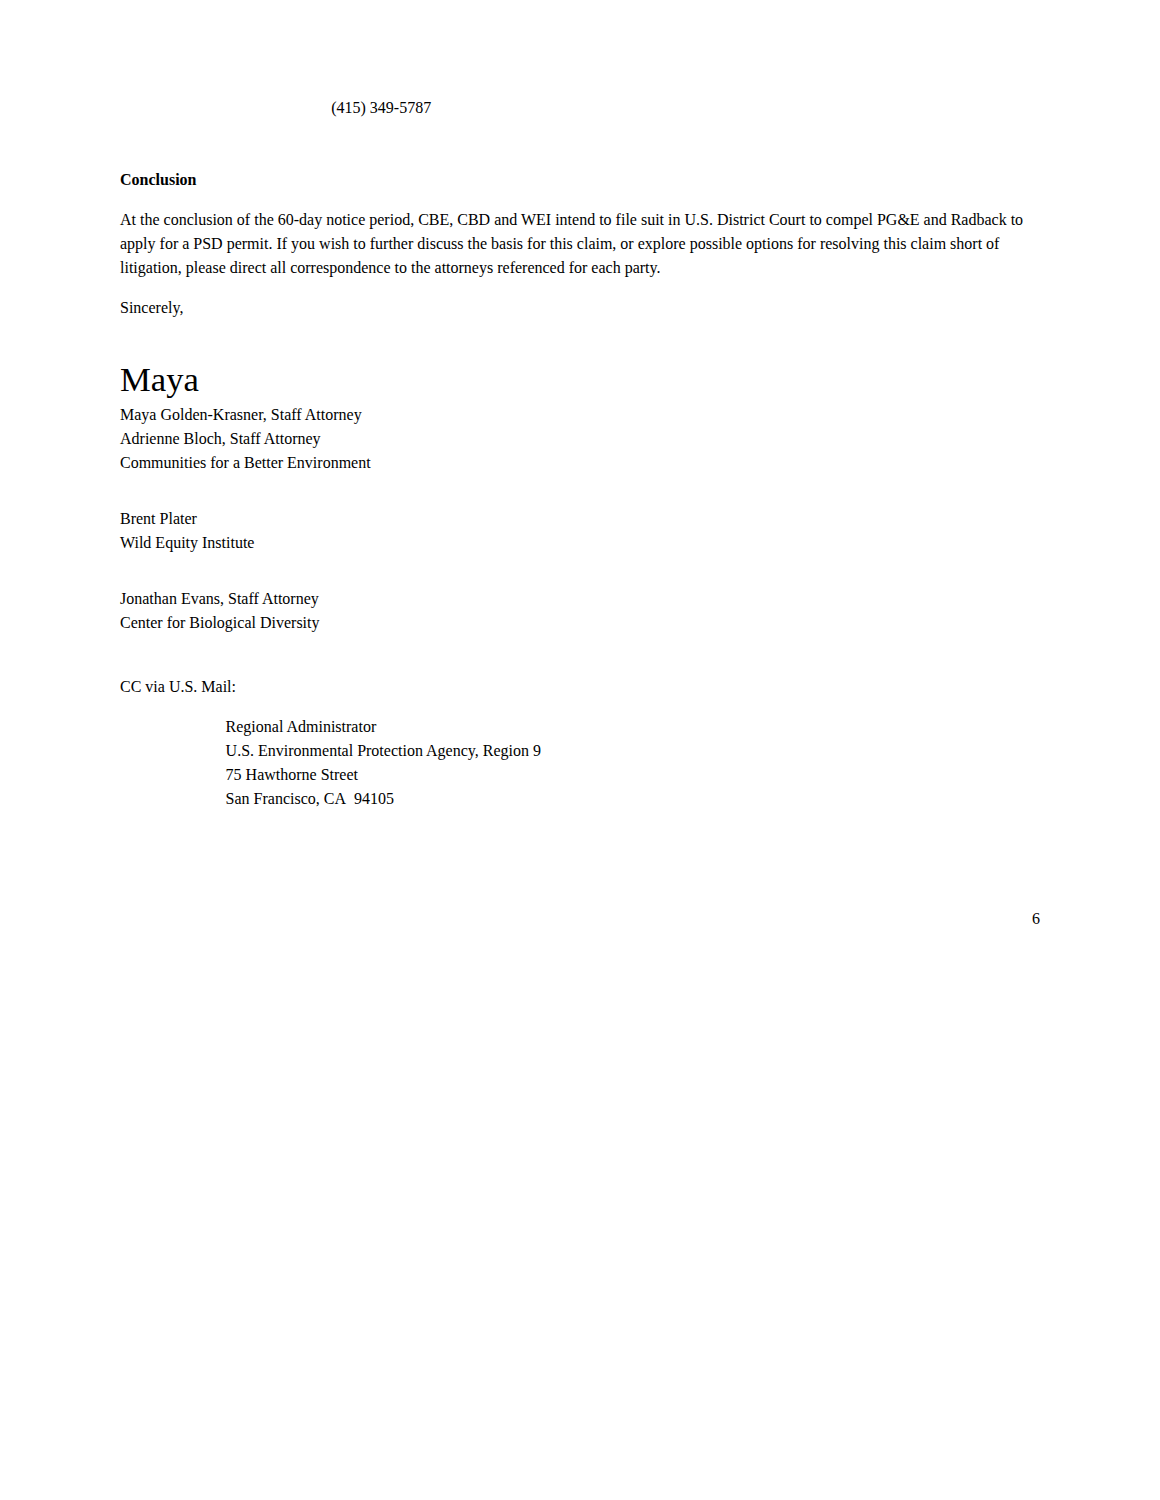(415) 349-5787
Conclusion
At the conclusion of the 60-day notice period, CBE, CBD and WEI intend to file suit in U.S. District Court to compel PG&E and Radback to apply for a PSD permit. If you wish to further discuss the basis for this claim, or explore possible options for resolving this claim short of litigation, please direct all correspondence to the attorneys referenced for each party.
Sincerely,
Maya
Maya Golden-Krasner, Staff Attorney
Adrienne Bloch, Staff Attorney
Communities for a Better Environment
Brent Plater
Wild Equity Institute
Jonathan Evans, Staff Attorney
Center for Biological Diversity
CC via U.S. Mail:
Regional Administrator
U.S. Environmental Protection Agency, Region 9
75 Hawthorne Street
San Francisco, CA 94105
6